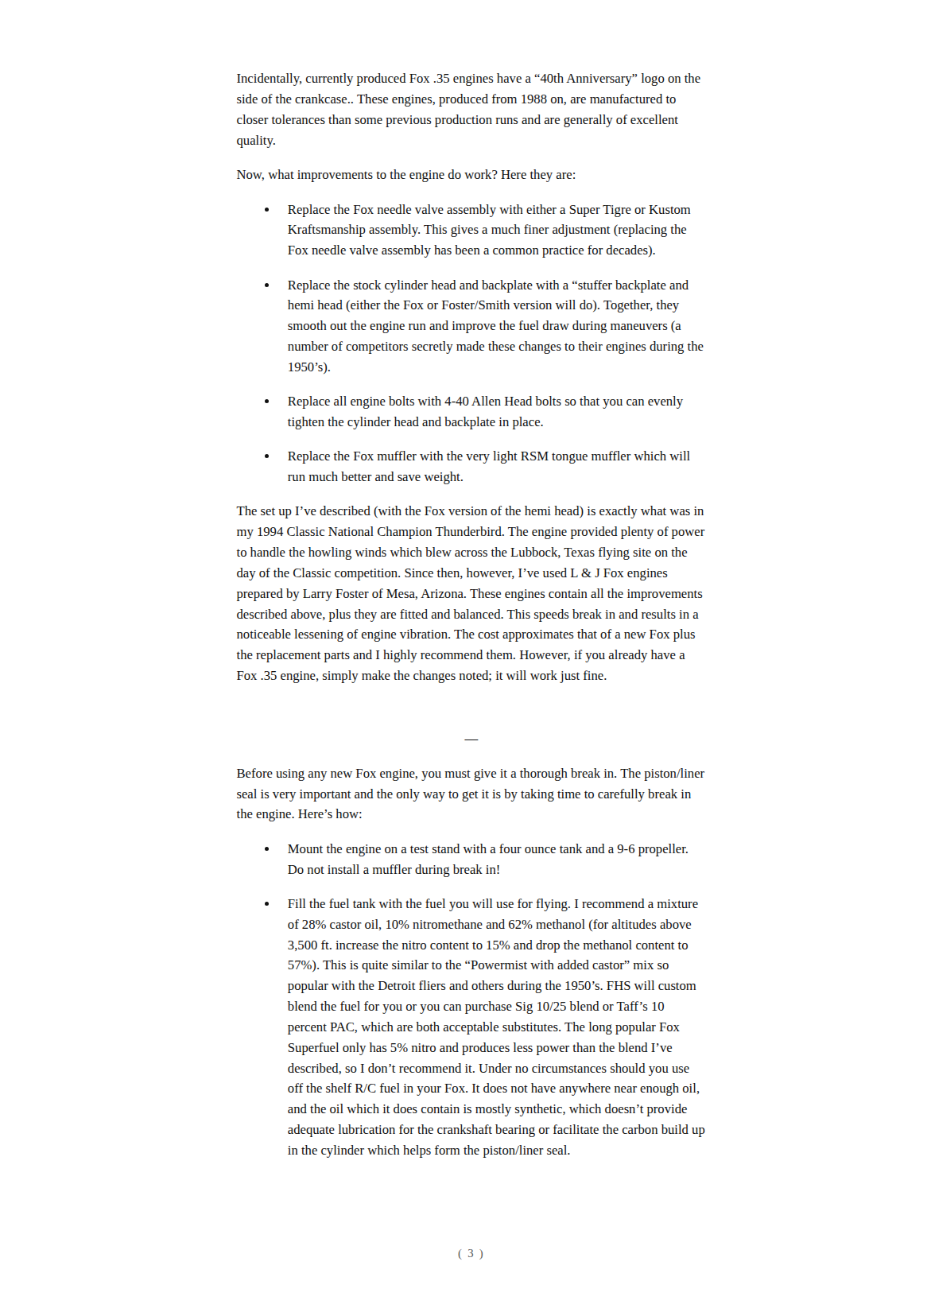Incidentally, currently produced Fox .35 engines have a “40th Anniversary” logo on the side of the crankcase.. These engines, produced from 1988 on, are manufactured to closer tolerances than some previous production runs and are generally of excellent quality.
Now, what improvements to the engine do work? Here they are:
Replace the Fox needle valve assembly with either a Super Tigre or Kustom Kraftsmanship assembly. This gives a much finer adjustment (replacing the Fox needle valve assembly has been a common practice for decades).
Replace the stock cylinder head and backplate with a “stuffer backplate and hemi head (either the Fox or Foster/Smith version will do). Together, they smooth out the engine run and improve the fuel draw during maneuvers (a number of competitors secretly made these changes to their engines during the 1950’s).
Replace all engine bolts with 4-40 Allen Head bolts so that you can evenly tighten the cylinder head and backplate in place.
Replace the Fox muffler with the very light RSM tongue muffler which will run much better and save weight.
The set up I’ve described (with the Fox version of the hemi head) is exactly what was in my 1994 Classic National Champion Thunderbird. The engine provided plenty of power to handle the howling winds which blew across the Lubbock, Texas flying site on the day of the Classic competition. Since then, however, I’ve used L & J Fox engines prepared by Larry Foster of Mesa, Arizona. These engines contain all the improvements described above, plus they are fitted and balanced. This speeds break in and results in a noticeable lessening of engine vibration. The cost approximates that of a new Fox plus the replacement parts and I highly recommend them. However, if you already have a Fox .35 engine, simply make the changes noted; it will work just fine.
—
Before using any new Fox engine, you must give it a thorough break in. The piston/liner seal is very important and the only way to get it is by taking time to carefully break in the engine. Here’s how:
Mount the engine on a test stand with a four ounce tank and a 9-6 propeller. Do not install a muffler during break in!
Fill the fuel tank with the fuel you will use for flying. I recommend a mixture of 28% castor oil, 10% nitromethane and 62% methanol (for altitudes above 3,500 ft. increase the nitro content to 15% and drop the methanol content to 57%). This is quite similar to the “Powermist with added castor” mix so popular with the Detroit fliers and others during the 1950’s. FHS will custom blend the fuel for you or you can purchase Sig 10/25 blend or Taff’s 10 percent PAC, which are both acceptable substitutes. The long popular Fox Superfuel only has 5% nitro and produces less power than the blend I’ve described, so I don’t recommend it. Under no circumstances should you use off the shelf R/C fuel in your Fox. It does not have anywhere near enough oil, and the oil which it does contain is mostly synthetic, which doesn’t provide adequate lubrication for the crankshaft bearing or facilitate the carbon build up in the cylinder which helps form the piston/liner seal.
( 3 )